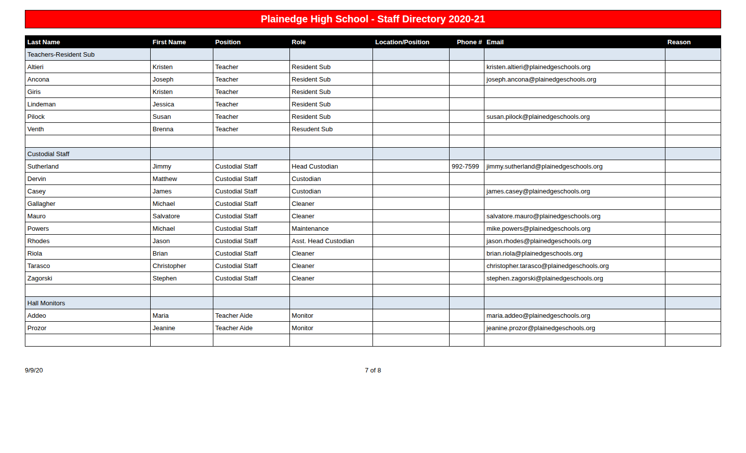Plainedge High School - Staff Directory 2020-21
| Last Name | First Name | Position | Role | Location/Position | Phone # | Email | Reason |
| --- | --- | --- | --- | --- | --- | --- | --- |
| Teachers-Resident Sub | | | | | | | |
| Altieri | Kristen | Teacher | Resident Sub | | | kristen.altieri@plainedgeschools.org | |
| Ancona | Joseph | Teacher | Resident Sub | | | joseph.ancona@plainedgeschools.org | |
| Giris | Kristen | Teacher | Resident Sub | | | | |
| Lindeman | Jessica | Teacher | Resident Sub | | | | |
| Pilock | Susan | Teacher | Resident Sub | | | susan.pilock@plainedgeschools.org | |
| Venth | Brenna | Teacher | Resudent Sub | | | | |
| Custodial Staff | | | | | | | |
| Sutherland | Jimmy | Custodial Staff | Head Custodian | | 992-7599 | jimmy.sutherland@plainedgeschools.org | |
| Dervin | Matthew | Custodial Staff | Custodian | | | | |
| Casey | James | Custodial Staff | Custodian | | | james.casey@plainedgeschools.org | |
| Gallagher | Michael | Custodial Staff | Cleaner | | | | |
| Mauro | Salvatore | Custodial Staff | Cleaner | | | salvatore.mauro@plainedgeschools.org | |
| Powers | Michael | Custodial Staff | Maintenance | | | mike.powers@plainedgeschools.org | |
| Rhodes | Jason | Custodial Staff | Asst. Head Custodian | | | jason.rhodes@plainedgeschools.org | |
| Riola | Brian | Custodial Staff | Cleaner | | | brian.riola@plainedgeschools.org | |
| Tarasco | Christopher | Custodial Staff | Cleaner | | | christopher.tarasco@plainedgeschools.org | |
| Zagorski | Stephen | Custodial Staff | Cleaner | | | stephen.zagorski@plainedgeschools.org | |
| Hall Monitors | | | | | | | |
| Addeo | Maria | Teacher Aide | Monitor | | | maria.addeo@plainedgeschools.org | |
| Prozor | Jeanine | Teacher Aide | Monitor | | | jeanine.prozor@plainedgeschools.org | |
9/9/20 7 of 8